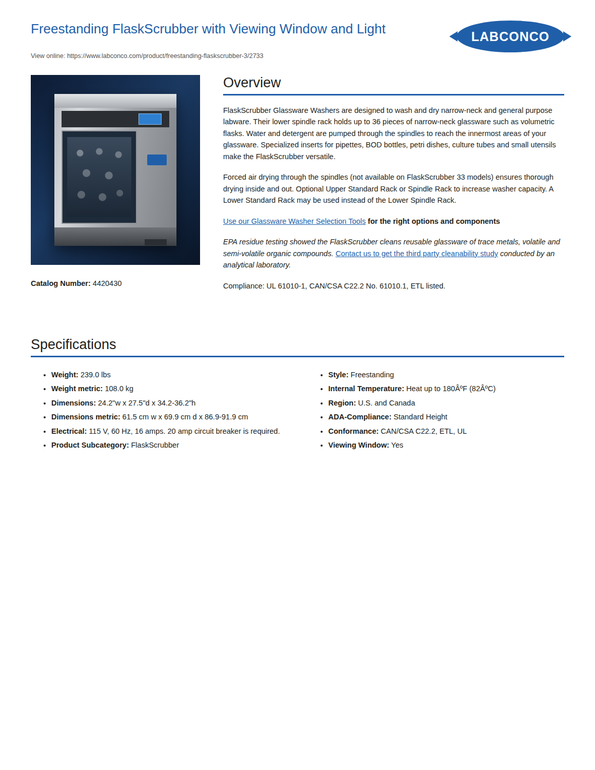Freestanding FlaskScrubber with Viewing Window and Light
LABCONCO
View online: https://www.labconco.com/product/freestanding-flaskscrubber-3/2733
Catalog Number: 4420430
Overview
FlaskScrubber Glassware Washers are designed to wash and dry narrow-neck and general purpose labware. Their lower spindle rack holds up to 36 pieces of narrow-neck glassware such as volumetric flasks. Water and detergent are pumped through the spindles to reach the innermost areas of your glassware. Specialized inserts for pipettes, BOD bottles, petri dishes, culture tubes and small utensils make the FlaskScrubber versatile.
Forced air drying through the spindles (not available on FlaskScrubber 33 models) ensures thorough drying inside and out. Optional Upper Standard Rack or Spindle Rack to increase washer capacity. A Lower Standard Rack may be used instead of the Lower Spindle Rack.
Use our Glassware Washer Selection Tools for the right options and components
EPA residue testing showed the FlaskScrubber cleans reusable glassware of trace metals, volatile and semi-volatile organic compounds. Contact us to get the third party cleanability study conducted by an analytical laboratory.
Compliance: UL 61010-1, CAN/CSA C22.2 No. 61010.1, ETL listed.
Specifications
Weight: 239.0 lbs
Weight metric: 108.0 kg
Dimensions: 24.2"w x 27.5"d x 34.2-36.2"h
Dimensions metric: 61.5 cm w x 69.9 cm d x 86.9-91.9 cm
Electrical: 115 V, 60 Hz, 16 amps. 20 amp circuit breaker is required.
Product Subcategory: FlaskScrubber
Style: Freestanding
Internal Temperature: Heat up to 180ÂºF (82ÂºC)
Region: U.S. and Canada
ADA-Compliance: Standard Height
Conformance: CAN/CSA C22.2, ETL, UL
Viewing Window: Yes